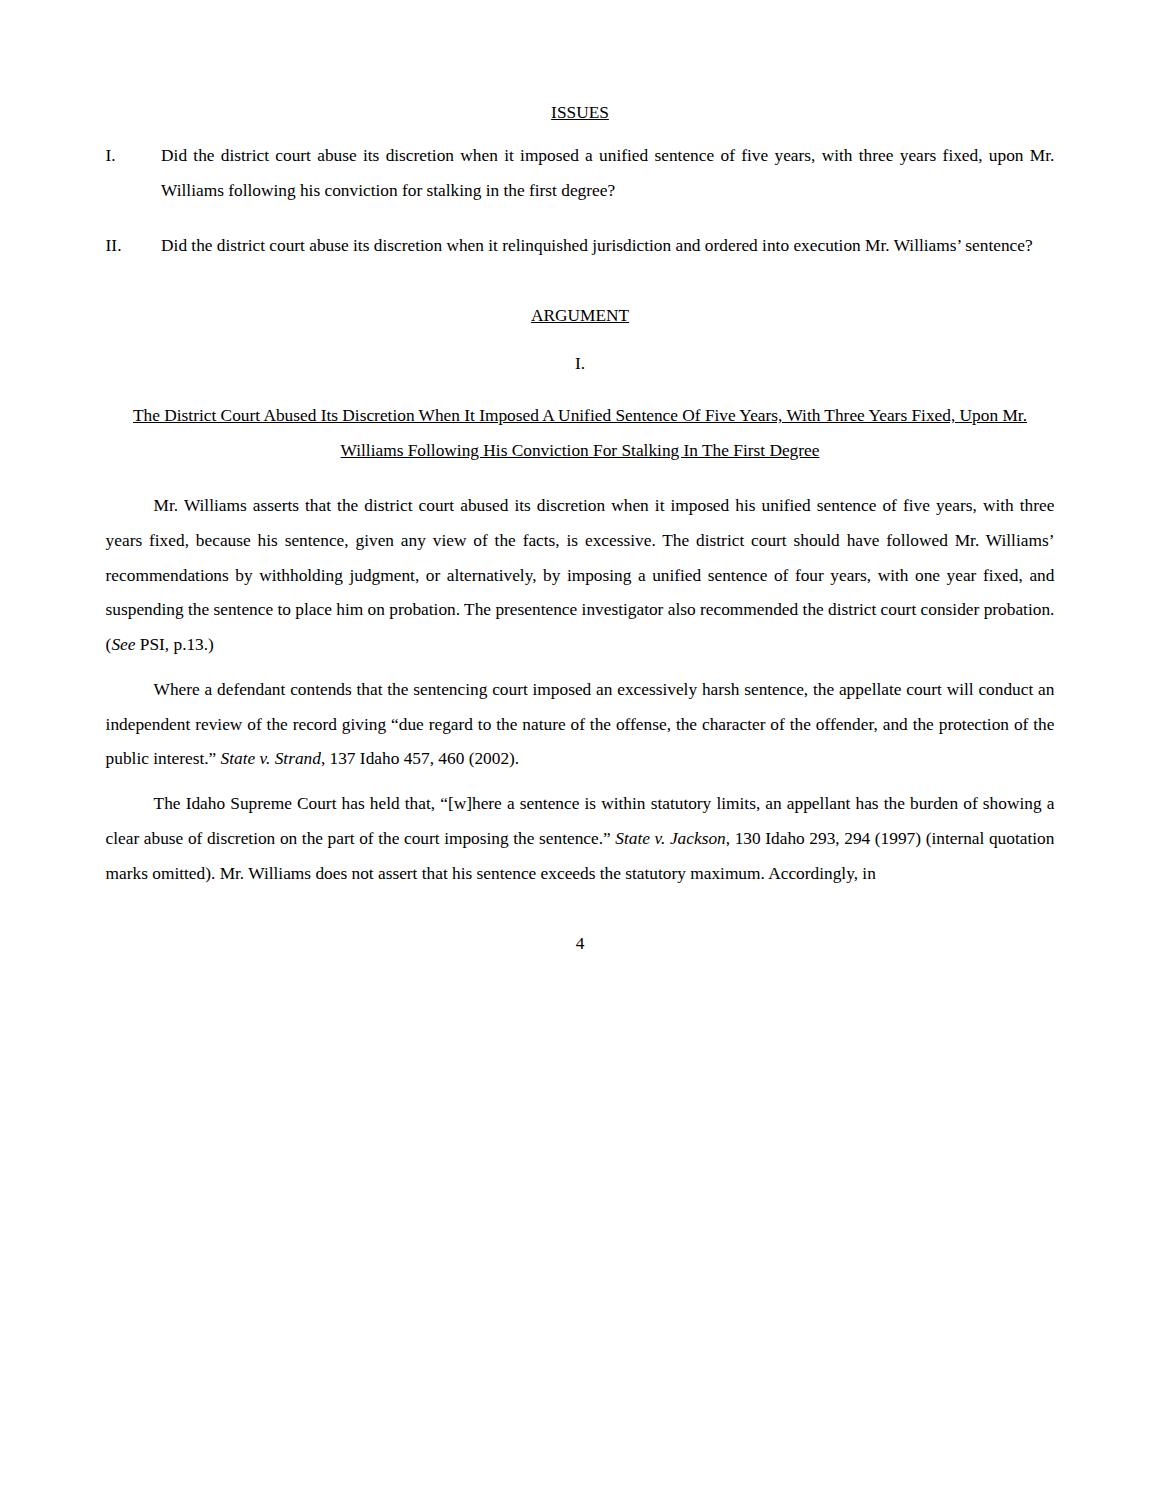ISSUES
I.
Did the district court abuse its discretion when it imposed a unified sentence of five years, with three years fixed, upon Mr. Williams following his conviction for stalking in the first degree?
II.
Did the district court abuse its discretion when it relinquished jurisdiction and ordered into execution Mr. Williams’ sentence?
ARGUMENT
I.
The District Court Abused Its Discretion When It Imposed A Unified Sentence Of Five Years, With Three Years Fixed, Upon Mr. Williams Following His Conviction For Stalking In The First Degree
Mr. Williams asserts that the district court abused its discretion when it imposed his unified sentence of five years, with three years fixed, because his sentence, given any view of the facts, is excessive. The district court should have followed Mr. Williams’ recommendations by withholding judgment, or alternatively, by imposing a unified sentence of four years, with one year fixed, and suspending the sentence to place him on probation. The presentence investigator also recommended the district court consider probation. (See PSI, p.13.)
Where a defendant contends that the sentencing court imposed an excessively harsh sentence, the appellate court will conduct an independent review of the record giving “due regard to the nature of the offense, the character of the offender, and the protection of the public interest.” State v. Strand, 137 Idaho 457, 460 (2002).
The Idaho Supreme Court has held that, “[w]here a sentence is within statutory limits, an appellant has the burden of showing a clear abuse of discretion on the part of the court imposing the sentence.” State v. Jackson, 130 Idaho 293, 294 (1997) (internal quotation marks omitted). Mr. Williams does not assert that his sentence exceeds the statutory maximum. Accordingly, in
4